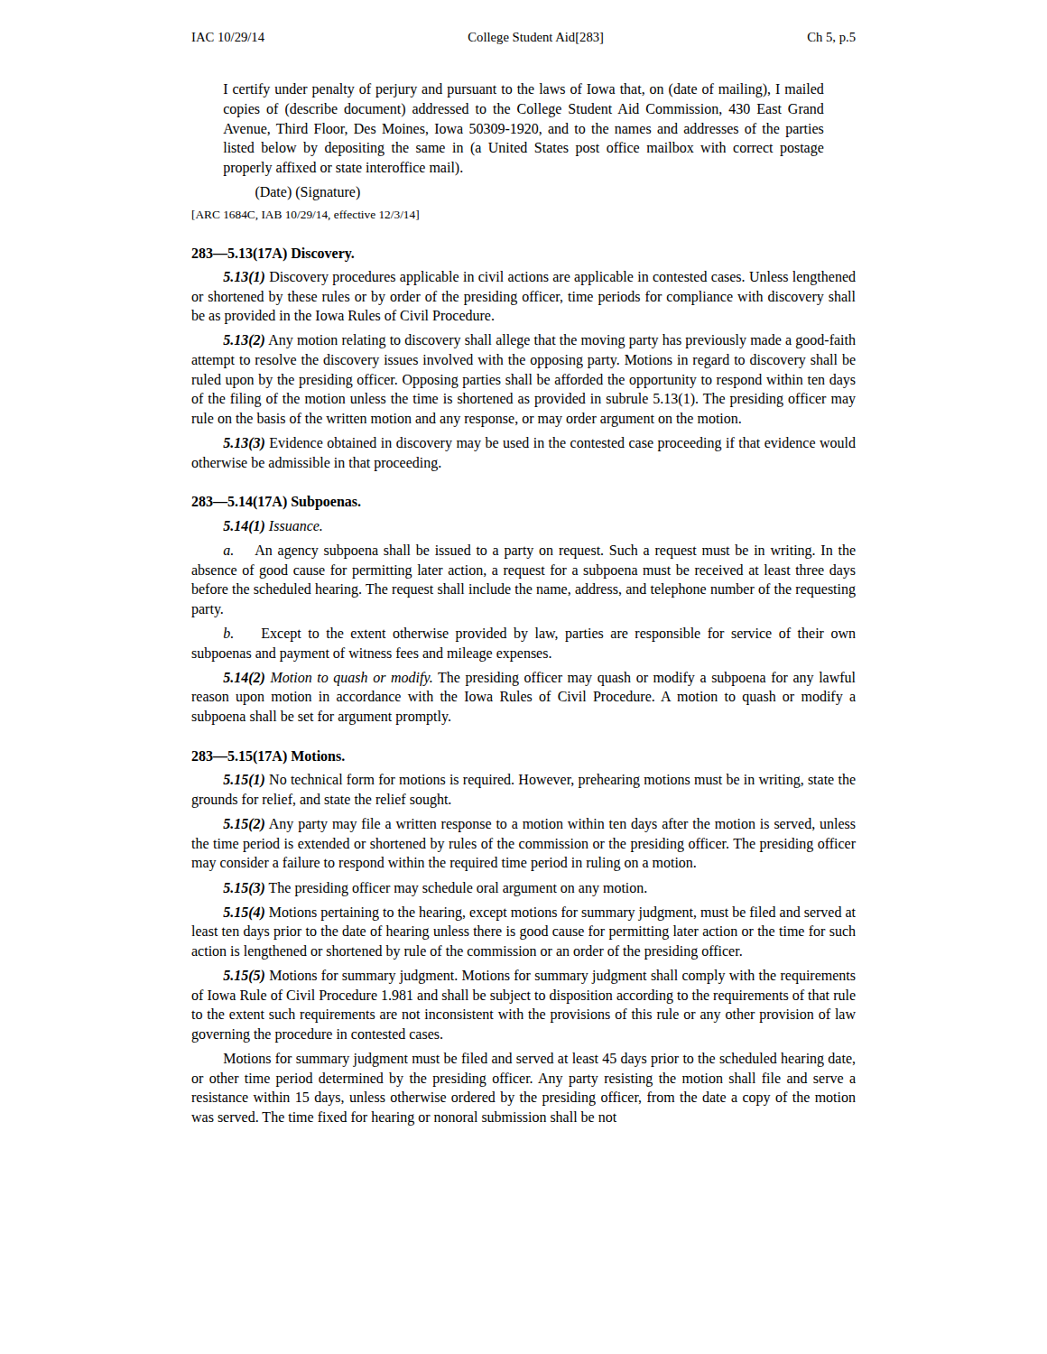IAC 10/29/14
College Student Aid[283]
Ch 5, p.5
I certify under penalty of perjury and pursuant to the laws of Iowa that, on (date of mailing), I mailed copies of (describe document) addressed to the College Student Aid Commission, 430 East Grand Avenue, Third Floor, Des Moines, Iowa 50309-1920, and to the names and addresses of the parties listed below by depositing the same in (a United States post office mailbox with correct postage properly affixed or state interoffice mail).
(Date) (Signature)
[ARC 1684C, IAB 10/29/14, effective 12/3/14]
283—5.13(17A) Discovery.
5.13(1) Discovery procedures applicable in civil actions are applicable in contested cases. Unless lengthened or shortened by these rules or by order of the presiding officer, time periods for compliance with discovery shall be as provided in the Iowa Rules of Civil Procedure.
5.13(2) Any motion relating to discovery shall allege that the moving party has previously made a good-faith attempt to resolve the discovery issues involved with the opposing party. Motions in regard to discovery shall be ruled upon by the presiding officer. Opposing parties shall be afforded the opportunity to respond within ten days of the filing of the motion unless the time is shortened as provided in subrule 5.13(1). The presiding officer may rule on the basis of the written motion and any response, or may order argument on the motion.
5.13(3) Evidence obtained in discovery may be used in the contested case proceeding if that evidence would otherwise be admissible in that proceeding.
283—5.14(17A) Subpoenas.
5.14(1) Issuance.
a. An agency subpoena shall be issued to a party on request. Such a request must be in writing. In the absence of good cause for permitting later action, a request for a subpoena must be received at least three days before the scheduled hearing. The request shall include the name, address, and telephone number of the requesting party.
b. Except to the extent otherwise provided by law, parties are responsible for service of their own subpoenas and payment of witness fees and mileage expenses.
5.14(2) Motion to quash or modify. The presiding officer may quash or modify a subpoena for any lawful reason upon motion in accordance with the Iowa Rules of Civil Procedure. A motion to quash or modify a subpoena shall be set for argument promptly.
283—5.15(17A) Motions.
5.15(1) No technical form for motions is required. However, prehearing motions must be in writing, state the grounds for relief, and state the relief sought.
5.15(2) Any party may file a written response to a motion within ten days after the motion is served, unless the time period is extended or shortened by rules of the commission or the presiding officer. The presiding officer may consider a failure to respond within the required time period in ruling on a motion.
5.15(3) The presiding officer may schedule oral argument on any motion.
5.15(4) Motions pertaining to the hearing, except motions for summary judgment, must be filed and served at least ten days prior to the date of hearing unless there is good cause for permitting later action or the time for such action is lengthened or shortened by rule of the commission or an order of the presiding officer.
5.15(5) Motions for summary judgment. Motions for summary judgment shall comply with the requirements of Iowa Rule of Civil Procedure 1.981 and shall be subject to disposition according to the requirements of that rule to the extent such requirements are not inconsistent with the provisions of this rule or any other provision of law governing the procedure in contested cases.
Motions for summary judgment must be filed and served at least 45 days prior to the scheduled hearing date, or other time period determined by the presiding officer. Any party resisting the motion shall file and serve a resistance within 15 days, unless otherwise ordered by the presiding officer, from the date a copy of the motion was served. The time fixed for hearing or nonoral submission shall be not